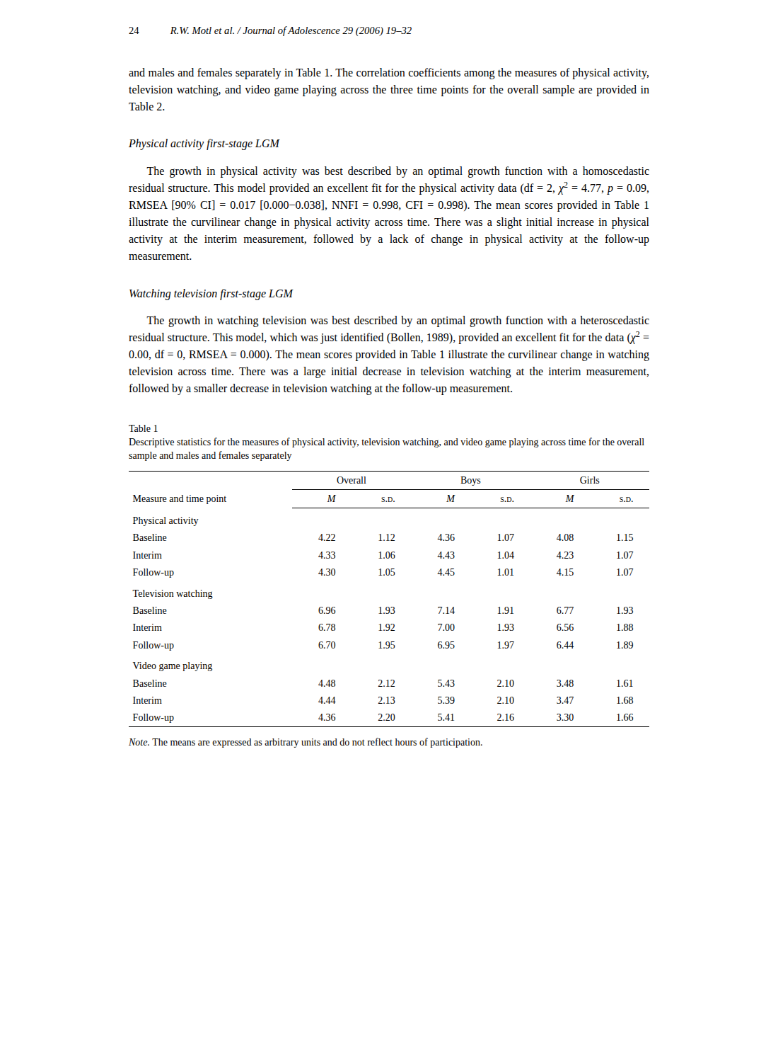24 R.W. Motl et al. / Journal of Adolescence 29 (2006) 19–32
and males and females separately in Table 1. The correlation coefficients among the measures of physical activity, television watching, and video game playing across the three time points for the overall sample are provided in Table 2.
Physical activity first-stage LGM
The growth in physical activity was best described by an optimal growth function with a homoscedastic residual structure. This model provided an excellent fit for the physical activity data (df = 2, χ2 = 4.77, p = 0.09, RMSEA [90% CI] = 0.017 [0.000−0.038], NNFI = 0.998, CFI = 0.998). The mean scores provided in Table 1 illustrate the curvilinear change in physical activity across time. There was a slight initial increase in physical activity at the interim measurement, followed by a lack of change in physical activity at the follow-up measurement.
Watching television first-stage LGM
The growth in watching television was best described by an optimal growth function with a heteroscedastic residual structure. This model, which was just identified (Bollen, 1989), provided an excellent fit for the data (χ2 = 0.00, df = 0, RMSEA = 0.000). The mean scores provided in Table 1 illustrate the curvilinear change in watching television across time. There was a large initial decrease in television watching at the interim measurement, followed by a smaller decrease in television watching at the follow-up measurement.
Table 1
Descriptive statistics for the measures of physical activity, television watching, and video game playing across time for the overall sample and males and females separately
| Measure and time point | Overall | Boys | Girls |
| --- | --- | --- | --- |
| M | s.d. | M | s.d. | M | s.d. |
| Physical activity |
| Baseline | 4.22 | 1.12 | 4.36 | 1.07 | 4.08 | 1.15 |
| Interim | 4.33 | 1.06 | 4.43 | 1.04 | 4.23 | 1.07 |
| Follow-up | 4.30 | 1.05 | 4.45 | 1.01 | 4.15 | 1.07 |
| Television watching |
| Baseline | 6.96 | 1.93 | 7.14 | 1.91 | 6.77 | 1.93 |
| Interim | 6.78 | 1.92 | 7.00 | 1.93 | 6.56 | 1.88 |
| Follow-up | 6.70 | 1.95 | 6.95 | 1.97 | 6.44 | 1.89 |
| Video game playing |
| Baseline | 4.48 | 2.12 | 5.43 | 2.10 | 3.48 | 1.61 |
| Interim | 4.44 | 2.13 | 5.39 | 2.10 | 3.47 | 1.68 |
| Follow-up | 4.36 | 2.20 | 5.41 | 2.16 | 3.30 | 1.66 |
Note. The means are expressed as arbitrary units and do not reflect hours of participation.